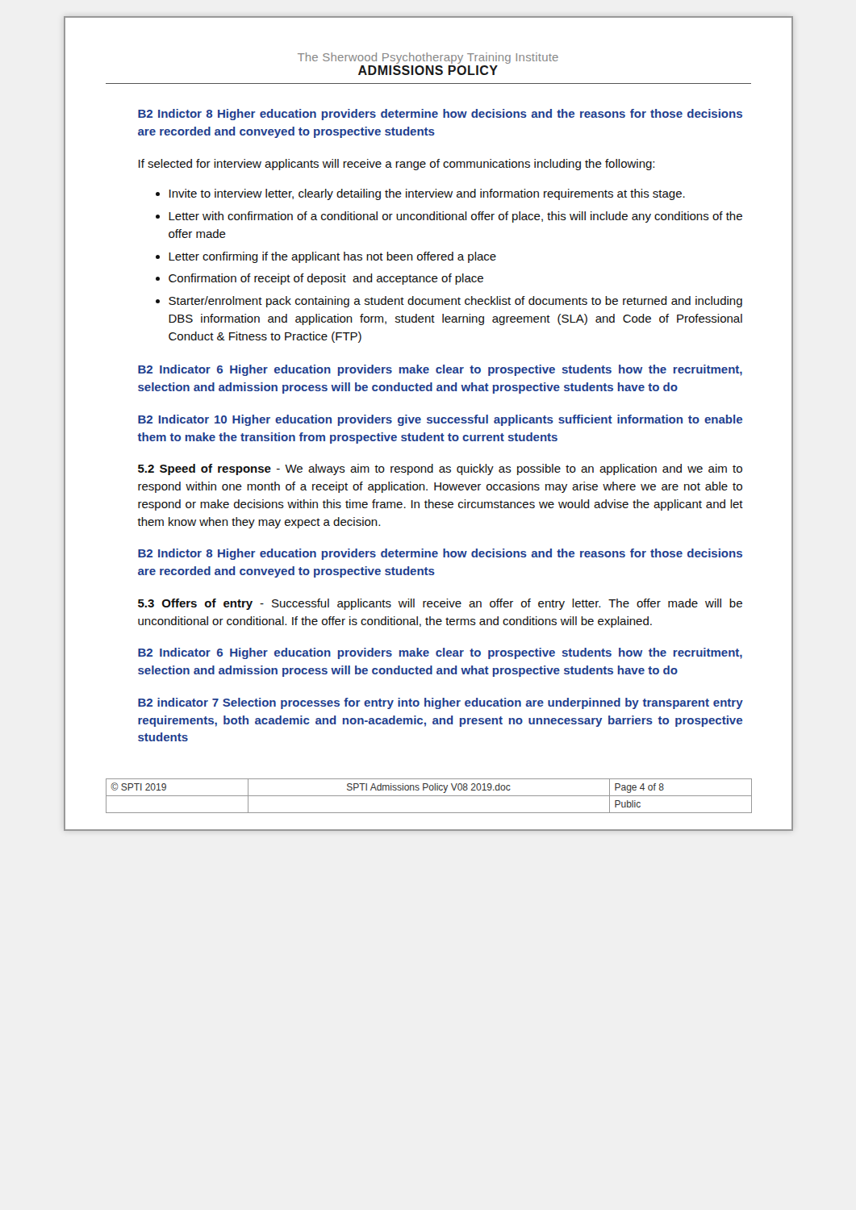The Sherwood Psychotherapy Training Institute
ADMISSIONS POLICY
B2 Indictor 8 Higher education providers determine how decisions and the reasons for those decisions are recorded and conveyed to prospective students
If selected for interview applicants will receive a range of communications including the following:
Invite to interview letter, clearly detailing the interview and information requirements at this stage.
Letter with confirmation of a conditional or unconditional offer of place, this will include any conditions of the offer made
Letter confirming if the applicant has not been offered a place
Confirmation of receipt of deposit and acceptance of place
Starter/enrolment pack containing a student document checklist of documents to be returned and including DBS information and application form, student learning agreement (SLA) and Code of Professional Conduct & Fitness to Practice (FTP)
B2 Indicator 6 Higher education providers make clear to prospective students how the recruitment, selection and admission process will be conducted and what prospective students have to do
B2 Indicator 10 Higher education providers give successful applicants sufficient information to enable them to make the transition from prospective student to current students
5.2 Speed of response - We always aim to respond as quickly as possible to an application and we aim to respond within one month of a receipt of application. However occasions may arise where we are not able to respond or make decisions within this time frame. In these circumstances we would advise the applicant and let them know when they may expect a decision.
B2 Indictor 8 Higher education providers determine how decisions and the reasons for those decisions are recorded and conveyed to prospective students
5.3 Offers of entry - Successful applicants will receive an offer of entry letter. The offer made will be unconditional or conditional. If the offer is conditional, the terms and conditions will be explained.
B2 Indicator 6 Higher education providers make clear to prospective students how the recruitment, selection and admission process will be conducted and what prospective students have to do
B2 indicator 7 Selection processes for entry into higher education are underpinned by transparent entry requirements, both academic and non-academic, and present no unnecessary barriers to prospective students
© SPTI 2019
SPTI Admissions Policy V08 2019.doc
Page 4 of 8
Public